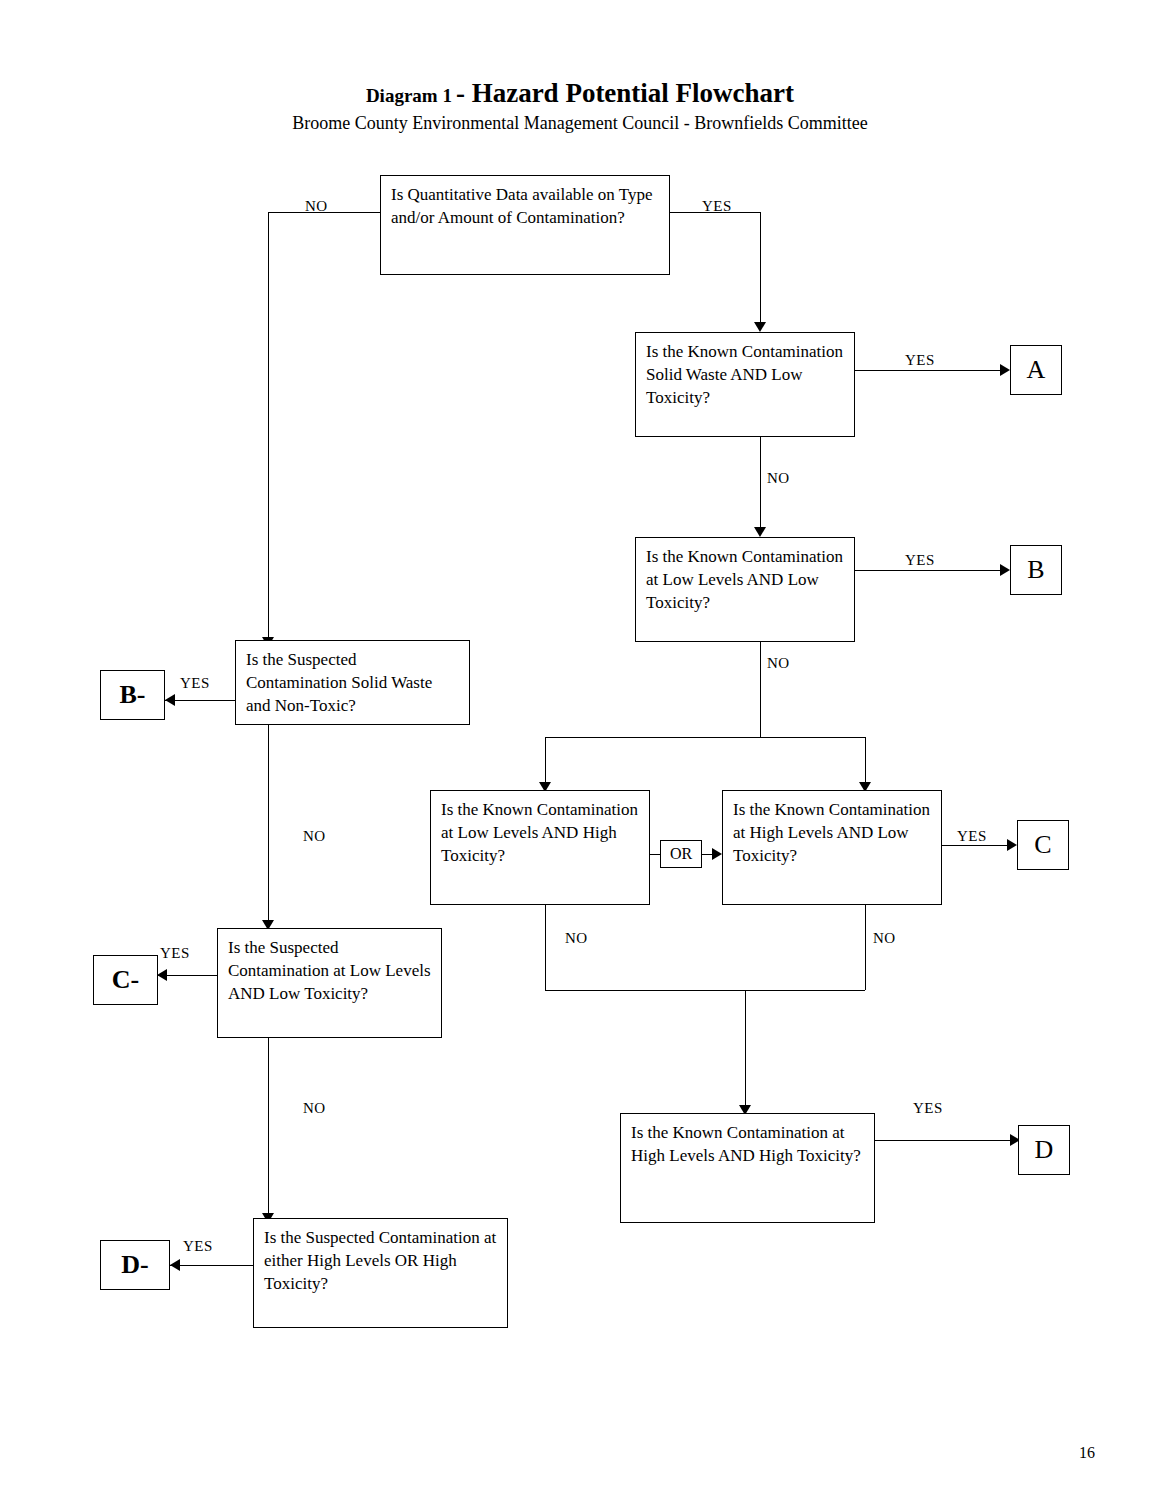Diagram 1 - Hazard Potential Flowchart
Broome County Environmental Management Council - Brownfields Committee
Is Quantitative Data available on Type and/or Amount of Contamination?
NO
YES
Is the Known Contamination Solid Waste AND Low Toxicity?
YES
A
NO
Is the Known Contamination at Low Levels AND Low Toxicity?
YES
B
NO
Is the Known Contamination at Low Levels AND High Toxicity?
OR
Is the Known Contamination at High Levels AND Low Toxicity?
YES
C
NO
NO
Is the Known Contamination at High Levels AND High Toxicity?
YES
D
Is the Suspected Contamination Solid Waste and Non-Toxic?
YES
B-
NO
Is the Suspected Contamination at Low Levels AND Low Toxicity?
YES
C-
NO
Is the Suspected Contamination at either High Levels OR High Toxicity?
YES
D-
16